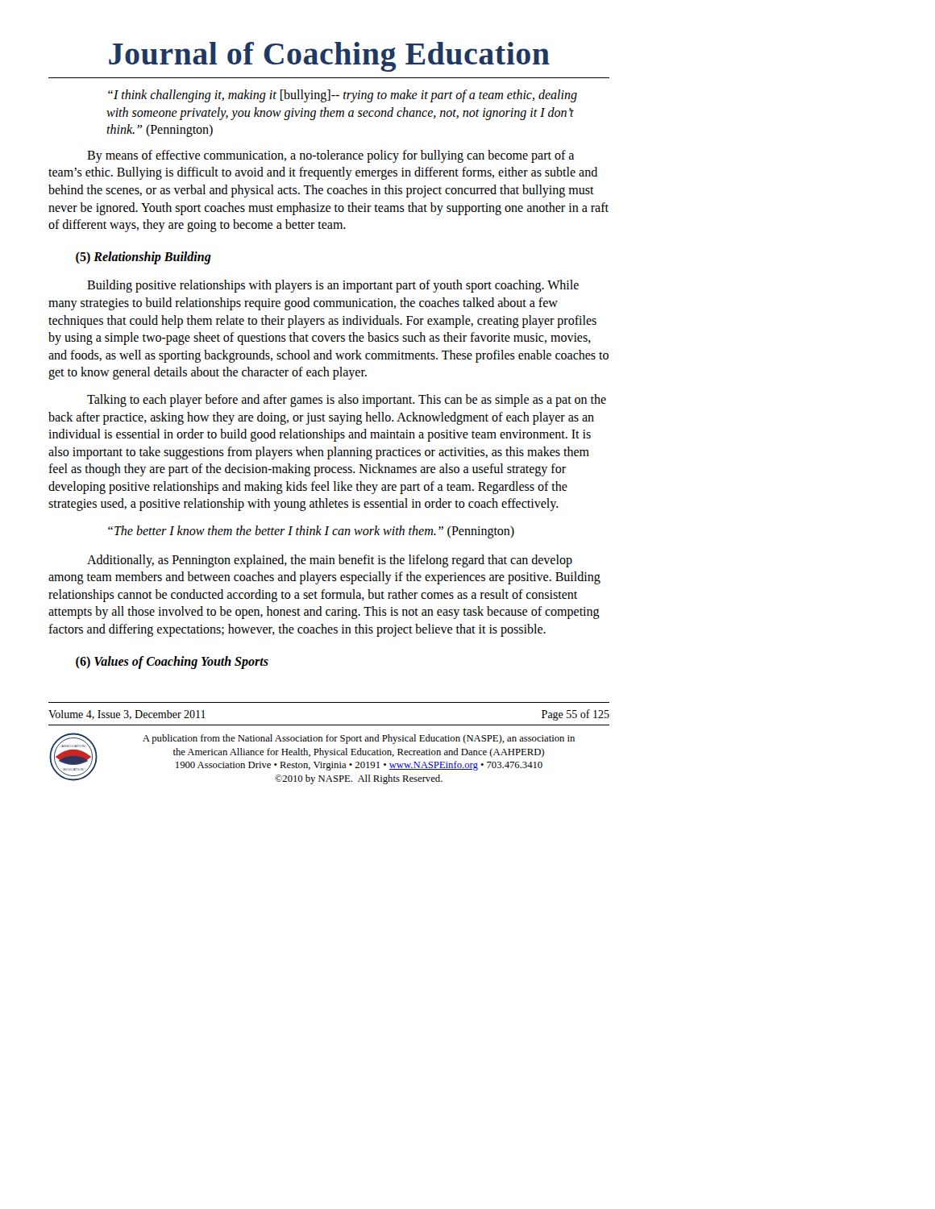Journal of Coaching Education
“I think challenging it, making it [bullying]-- trying to make it part of a team ethic, dealing with someone privately, you know giving them a second chance, not, not ignoring it I don’t think.” (Pennington)
By means of effective communication, a no-tolerance policy for bullying can become part of a team’s ethic. Bullying is difficult to avoid and it frequently emerges in different forms, either as subtle and behind the scenes, or as verbal and physical acts. The coaches in this project concurred that bullying must never be ignored. Youth sport coaches must emphasize to their teams that by supporting one another in a raft of different ways, they are going to become a better team.
(5) Relationship Building
Building positive relationships with players is an important part of youth sport coaching. While many strategies to build relationships require good communication, the coaches talked about a few techniques that could help them relate to their players as individuals. For example, creating player profiles by using a simple two-page sheet of questions that covers the basics such as their favorite music, movies, and foods, as well as sporting backgrounds, school and work commitments. These profiles enable coaches to get to know general details about the character of each player.
Talking to each player before and after games is also important. This can be as simple as a pat on the back after practice, asking how they are doing, or just saying hello. Acknowledgment of each player as an individual is essential in order to build good relationships and maintain a positive team environment. It is also important to take suggestions from players when planning practices or activities, as this makes them feel as though they are part of the decision-making process. Nicknames are also a useful strategy for developing positive relationships and making kids feel like they are part of a team. Regardless of the strategies used, a positive relationship with young athletes is essential in order to coach effectively.
“The better I know them the better I think I can work with them.” (Pennington)
Additionally, as Pennington explained, the main benefit is the lifelong regard that can develop among team members and between coaches and players especially if the experiences are positive. Building relationships cannot be conducted according to a set formula, but rather comes as a result of consistent attempts by all those involved to be open, honest and caring. This is not an easy task because of competing factors and differing expectations; however, the coaches in this project believe that it is possible.
(6) Values of Coaching Youth Sports
Volume 4, Issue 3, December 2011 Page 55 of 125
ASSOCIATION EDUCATION
A publication from the National Association for Sport and Physical Education (NASPE), an association in
the American Alliance for Health, Physical Education, Recreation and Dance (AAHPERD)
1900 Association Drive • Reston, Virginia • 20191 • www.NASPEinfo.org • 703.476.3410
©2010 by NASPE. All Rights Reserved.